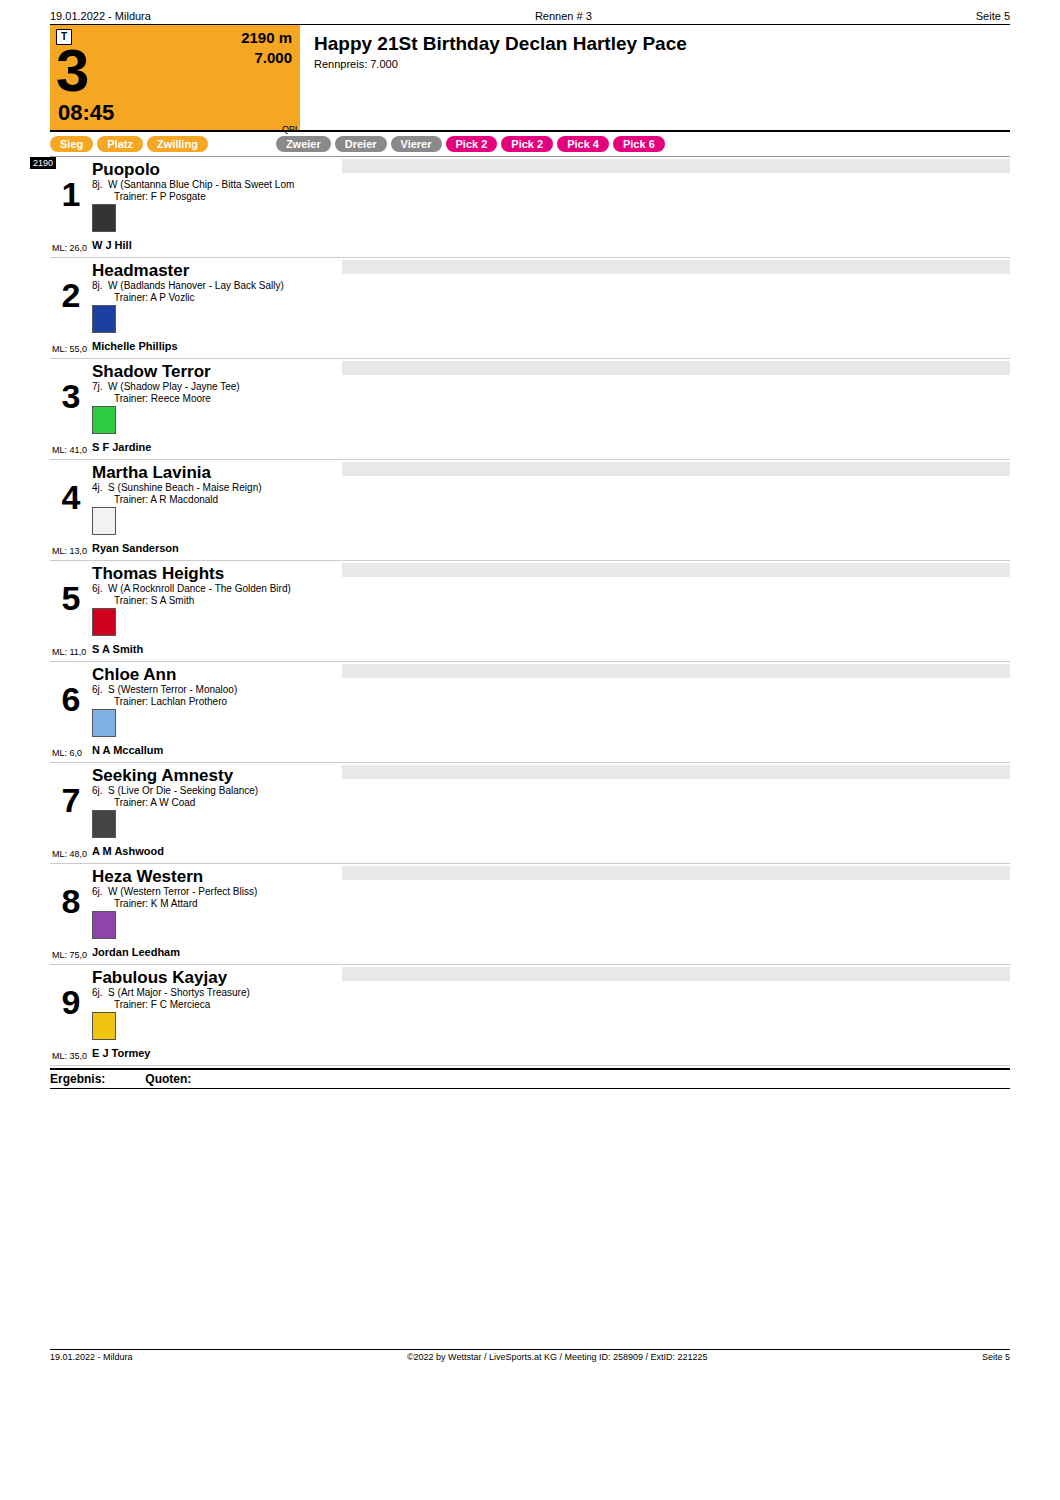19.01.2022 - Mildura
Rennen # 3
Seite 5
T
3
2190 m
7.000
08:45
Happy 21St Birthday Declan Hartley Pace
Rennpreis: 7.000
Sieg Platz Zwilling QPL Zweier Dreier Vierer Pick 2 Pick 2 Pick 4 Pick 6
2190
1
Puopolo
8j. W (Santanna Blue Chip - Bitta Sweet Lom
Trainer: F P Posgate
W J Hill
ML: 26,0
2
Headmaster
8j. W (Badlands Hanover - Lay Back Sally)
Trainer: A P Vozlic
Michelle Phillips
ML: 55,0
3
Shadow Terror
7j. W (Shadow Play - Jayne Tee)
Trainer: Reece Moore
S F Jardine
ML: 41,0
4
Martha Lavinia
4j. S (Sunshine Beach - Maise Reign)
Trainer: A R Macdonald
Ryan Sanderson
ML: 13,0
5
Thomas Heights
6j. W (A Rocknroll Dance - The Golden Bird)
Trainer: S A Smith
S A Smith
ML: 11,0
6
Chloe Ann
6j. S (Western Terror - Monaloo)
Trainer: Lachlan Prothero
N A Mccallum
ML: 6,0
7
Seeking Amnesty
6j. S (Live Or Die - Seeking Balance)
Trainer: A W Coad
A M Ashwood
ML: 48,0
8
Heza Western
6j. W (Western Terror - Perfect Bliss)
Trainer: K M Attard
Jordan Leedham
ML: 75,0
9
Fabulous Kayjay
6j. S (Art Major - Shortys Treasure)
Trainer: F C Mercieca
E J Tormey
ML: 35,0
Ergebnis:
Quoten:
19.01.2022 - Mildura
©2022 by Wettstar / LiveSports.at KG / Meeting ID: 258909 / ExtID: 221225
Seite 5